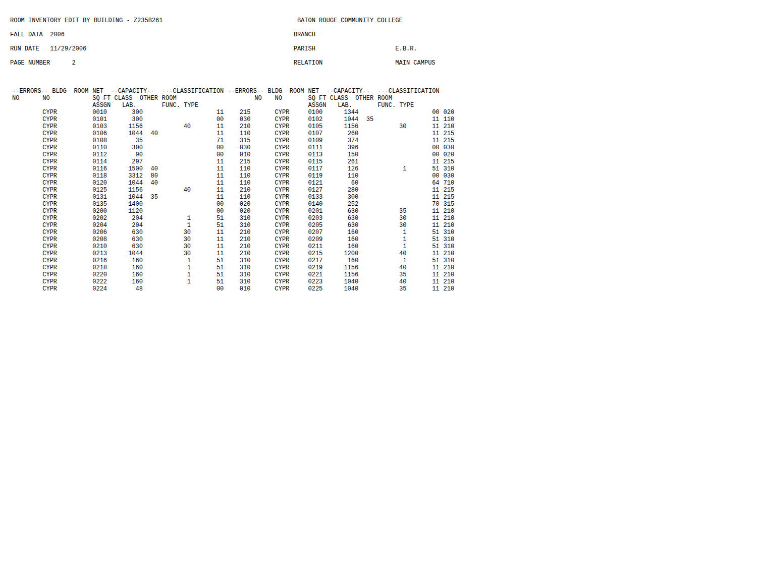ROOM INVENTORY EDIT BY BUILDING - Z235B261 BATON ROUGE COMMUNITY COLLEGE
FALL DATA 2006 BRANCH
RUN DATE 11/29/2006 PARISH E.B.R.
PAGE NUMBER 2 RELATION MAIN CAMPUS
| --ERRORS-- BLDG ROOM | NET --CAPACITY-- | ---CLASSIFICATION | --ERRORS-- BLDG ROOM | NET --CAPACITY-- | ---CLASSIFICATION |
| --- | --- | --- | --- | --- | --- |
| NO | NO | SQ FT CLASS OTHER | ROOM | | NO | NO | SQ FT CLASS OTHER | ROOM |
| | | ASSGN | LAB. | FUNC. TYPE | | | | ASSGN | LAB. | FUNC. TYPE |
| | CYPR | 0010 | 300 | | | 11 | 215 | | CYPR | 0100 | 1344 | | | 00 | 020 |
| | CYPR | 0101 | 300 | | | 00 | 030 | | CYPR | 0102 | 1044 | 35 | | 11 | 110 |
| | CYPR | 0103 | 1156 | | 40 | 11 | 210 | | CYPR | 0105 | 1156 | | 30 | 11 | 210 |
| | CYPR | 0106 | 1044 | 40 | | 11 | 110 | | CYPR | 0107 | 260 | | | 11 | 215 |
| | CYPR | 0108 | 35 | | | 71 | 315 | | CYPR | 0109 | 374 | | | 11 | 215 |
| | CYPR | 0110 | 300 | | | 00 | 030 | | CYPR | 0111 | 396 | | | 00 | 030 |
| | CYPR | 0112 | 90 | | | 00 | 010 | | CYPR | 0113 | 150 | | | 00 | 020 |
| | CYPR | 0114 | 297 | | | 11 | 215 | | CYPR | 0115 | 261 | | | 11 | 215 |
| | CYPR | 0116 | 1500 | 40 | | 11 | 110 | | CYPR | 0117 | 126 | | 1 | 51 | 310 |
| | CYPR | 0118 | 3312 | 80 | | 11 | 110 | | CYPR | 0119 | 110 | | | 00 | 030 |
| | CYPR | 0120 | 1044 | 40 | | 11 | 110 | | CYPR | 0121 | 60 | | | 64 | 710 |
| | CYPR | 0125 | 1156 | | 40 | 11 | 210 | | CYPR | 0127 | 280 | | | 11 | 215 |
| | CYPR | 0131 | 1044 | 35 | | 11 | 110 | | CYPR | 0133 | 300 | | | 11 | 215 |
| | CYPR | 0135 | 1400 | | | 00 | 020 | | CYPR | 0140 | 252 | | | 70 | 315 |
| | CYPR | 0200 | 1120 | | | 00 | 020 | | CYPR | 0201 | 630 | | 35 | 11 | 210 |
| | CYPR | 0202 | 204 | | 1 | 51 | 310 | | CYPR | 0203 | 630 | | 30 | 11 | 210 |
| | CYPR | 0204 | 204 | | 1 | 51 | 310 | | CYPR | 0205 | 630 | | 30 | 11 | 210 |
| | CYPR | 0206 | 630 | | 30 | 11 | 210 | | CYPR | 0207 | 160 | | 1 | 51 | 310 |
| | CYPR | 0208 | 630 | | 30 | 11 | 210 | | CYPR | 0209 | 160 | | 1 | 51 | 310 |
| | CYPR | 0210 | 630 | | 30 | 11 | 210 | | CYPR | 0211 | 160 | | 1 | 51 | 310 |
| | CYPR | 0213 | 1044 | | 30 | 11 | 210 | | CYPR | 0215 | 1200 | | 40 | 11 | 210 |
| | CYPR | 0216 | 160 | | 1 | 51 | 310 | | CYPR | 0217 | 160 | | 1 | 51 | 310 |
| | CYPR | 0218 | 160 | | 1 | 51 | 310 | | CYPR | 0219 | 1156 | | 40 | 11 | 210 |
| | CYPR | 0220 | 160 | | 1 | 51 | 310 | | CYPR | 0221 | 1156 | | 35 | 11 | 210 |
| | CYPR | 0222 | 160 | | 1 | 51 | 310 | | CYPR | 0223 | 1040 | | 40 | 11 | 210 |
| | CYPR | 0224 | 48 | | | 00 | 010 | | CYPR | 0225 | 1040 | | 35 | 11 | 210 |